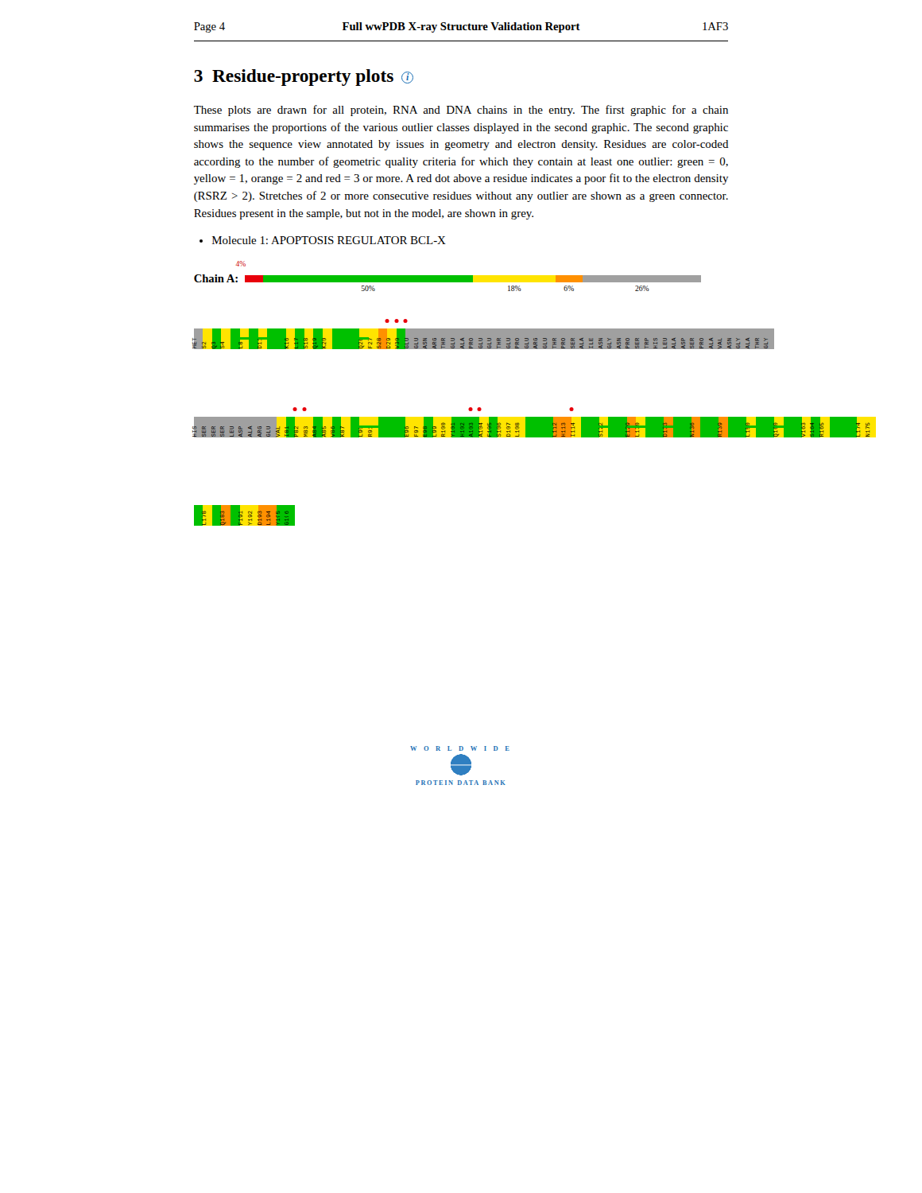Page 4
Full wwPDB X-ray Structure Validation Report
1AF3
3 Residue-property plots i
These plots are drawn for all protein, RNA and DNA chains in the entry. The first graphic for a chain summarises the proportions of the various outlier classes displayed in the second graphic. The second graphic shows the sequence view annotated by issues in geometry and electron density. Residues are color-coded according to the number of geometric quality criteria for which they contain at least one outlier: green = 0, yellow = 1, orange = 2 and red = 3 or more. A red dot above a residue indicates a poor fit to the electron density (RSRZ > 2). Stretches of 2 or more consecutive residues without any outlier are shown as a green connector. Residues present in the sample, but not in the model, are shown in grey.
Molecule 1: APOPTOSIS REGULATOR BCL-X
4%
Chain A:
50%
18%
6%
26%
MET
S2
Q3
S4
L8
D11
K16
L17
S18
Q19
K20
Q26
F27
S28
D29
V30
GLU
GLU
ASN
ARG
THR
GLU
ALA
PRO
GLU
GLU
THR
GLU
PRO
GLU
ARG
GLU
THR
PRO
SER
ALA
ILE
ASN
GLY
ASN
PRO
SER
TRP
HIS
LEU
ALA
ASP
SER
PRO
ALA
VAL
ASN
GLY
ALA
THR
GLY
HIS
SER
SER
SER
LEU
ASP
ALA
ARG
GLU
VAL
I81
P82
M83
A84
A85
V86
K87
L90
R91
E96
F97
E98
L99
R100
Y101
H102
A103
A104
F105
S106
D107
L108
L112
H113
I114
S122
E129
L130
D133
N136
R139
L150
Q160
V163
S164
R165
L174
N175
L178
Q183
F191
Y192
D193
L194
Y195
G196
W O R L D W I D E
PROTEIN DATA BANK